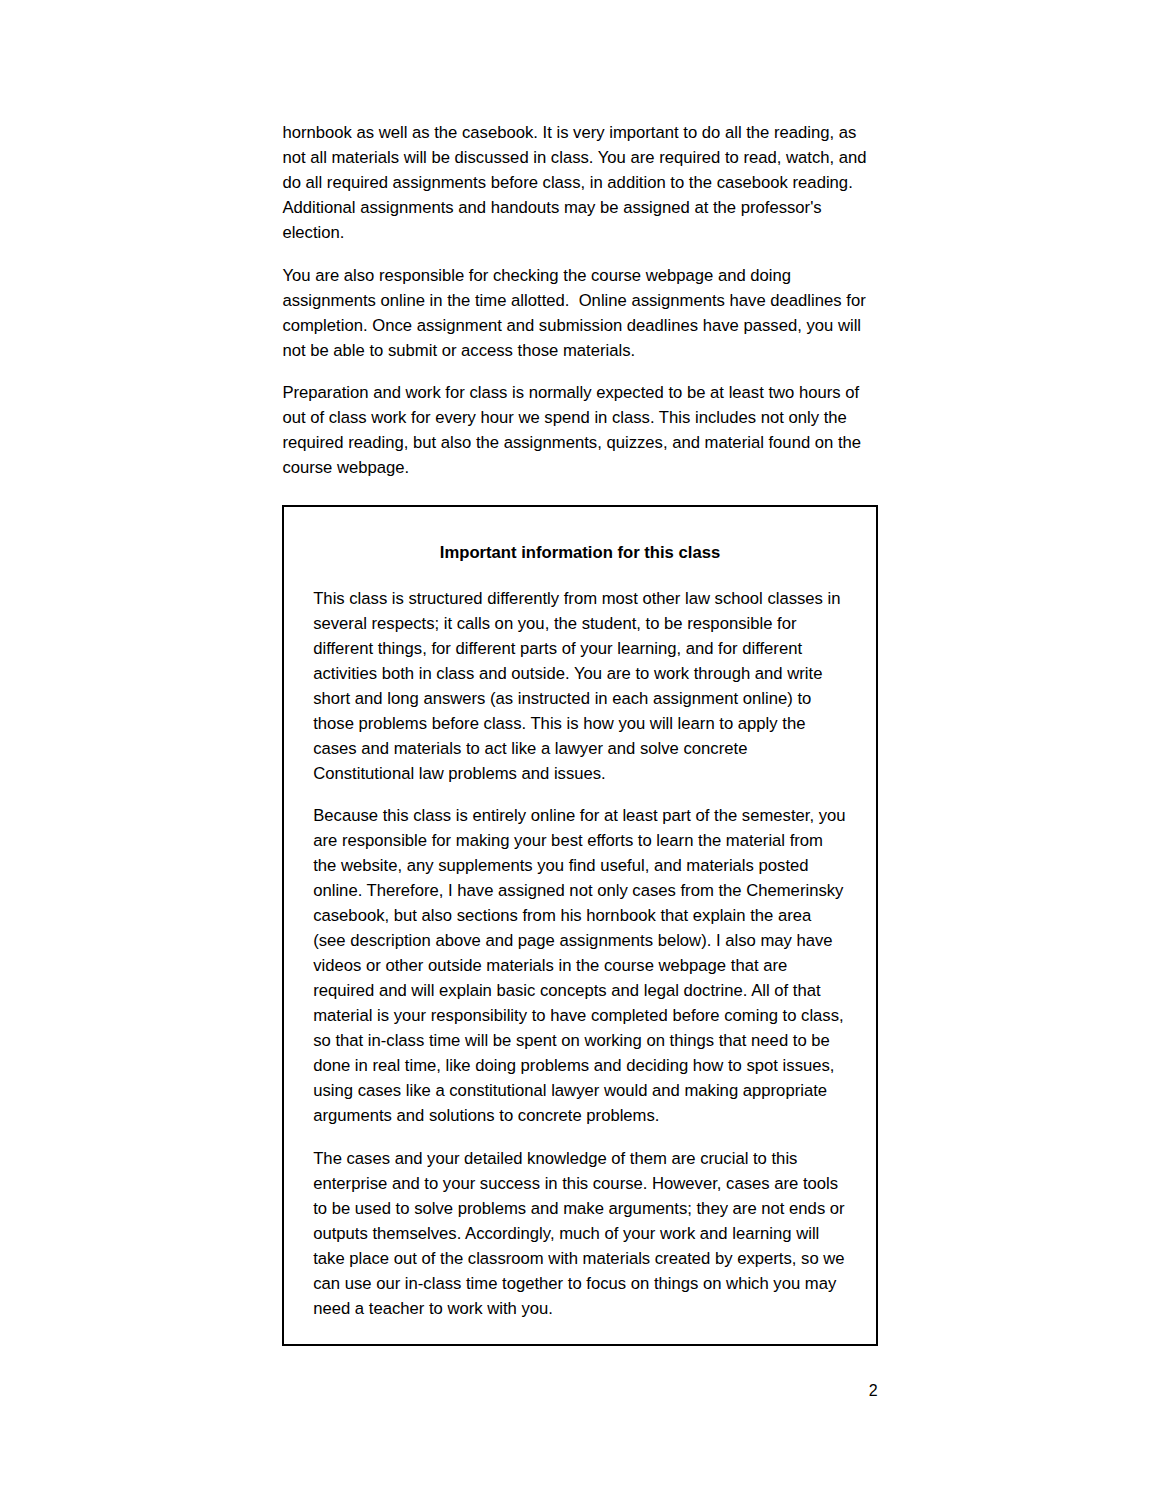hornbook as well as the casebook. It is very important to do all the reading, as not all materials will be discussed in class. You are required to read, watch, and do all required assignments before class, in addition to the casebook reading. Additional assignments and handouts may be assigned at the professor's election.
You are also responsible for checking the course webpage and doing assignments online in the time allotted. Online assignments have deadlines for completion. Once assignment and submission deadlines have passed, you will not be able to submit or access those materials.
Preparation and work for class is normally expected to be at least two hours of out of class work for every hour we spend in class. This includes not only the required reading, but also the assignments, quizzes, and material found on the course webpage.
Important information for this class
This class is structured differently from most other law school classes in several respects; it calls on you, the student, to be responsible for different things, for different parts of your learning, and for different activities both in class and outside. You are to work through and write short and long answers (as instructed in each assignment online) to those problems before class. This is how you will learn to apply the cases and materials to act like a lawyer and solve concrete Constitutional law problems and issues.
Because this class is entirely online for at least part of the semester, you are responsible for making your best efforts to learn the material from the website, any supplements you find useful, and materials posted online. Therefore, I have assigned not only cases from the Chemerinsky casebook, but also sections from his hornbook that explain the area (see description above and page assignments below). I also may have videos or other outside materials in the course webpage that are required and will explain basic concepts and legal doctrine. All of that material is your responsibility to have completed before coming to class, so that in-class time will be spent on working on things that need to be done in real time, like doing problems and deciding how to spot issues, using cases like a constitutional lawyer would and making appropriate arguments and solutions to concrete problems.
The cases and your detailed knowledge of them are crucial to this enterprise and to your success in this course. However, cases are tools to be used to solve problems and make arguments; they are not ends or outputs themselves. Accordingly, much of your work and learning will take place out of the classroom with materials created by experts, so we can use our in-class time together to focus on things on which you may need a teacher to work with you.
2